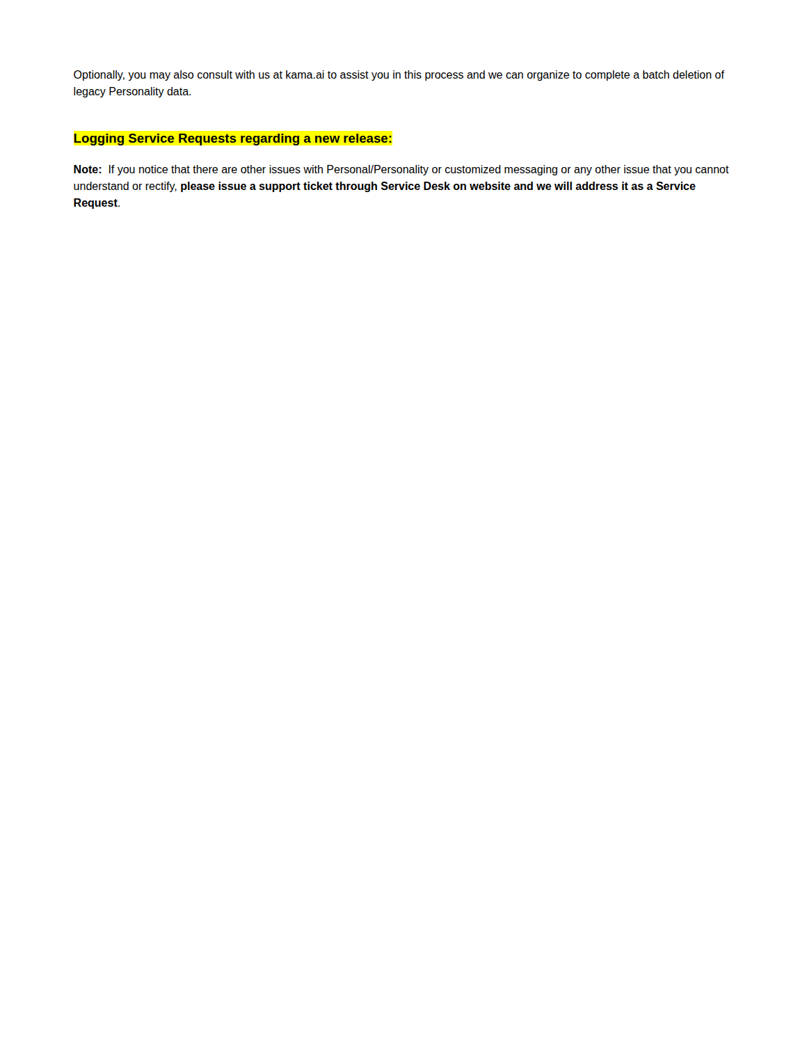Optionally, you may also consult with us at kama.ai to assist you in this process and we can organize to complete a batch deletion of legacy Personality data.
Logging Service Requests regarding a new release:
Note: If you notice that there are other issues with Personal/Personality or customized messaging or any other issue that you cannot understand or rectify, please issue a support ticket through Service Desk on website and we will address it as a Service Request.